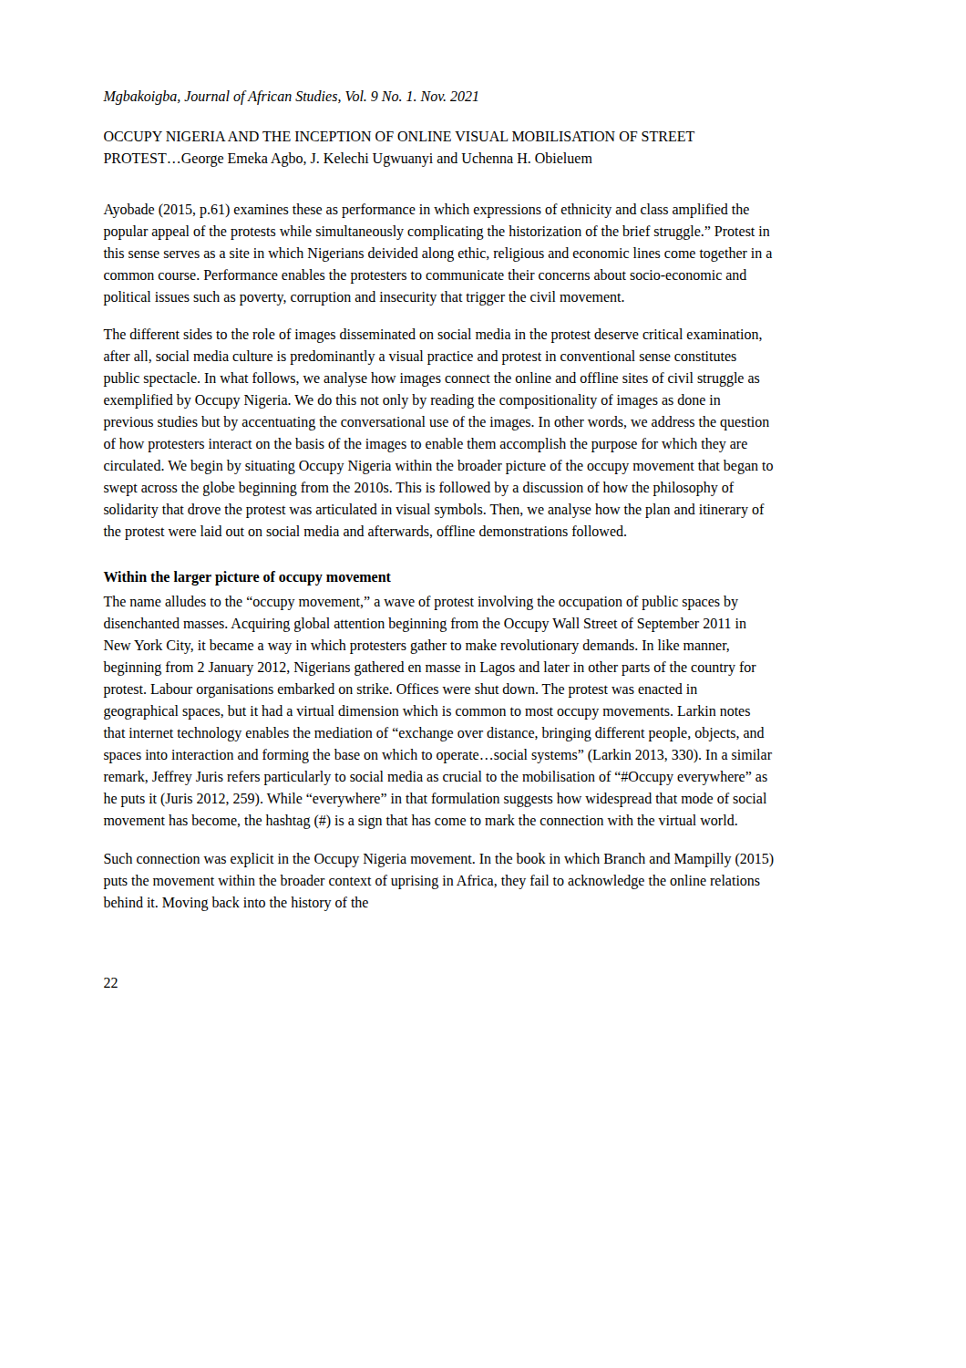Mgbakoigba, Journal of African Studies, Vol. 9 No. 1. Nov. 2021
OCCUPY NIGERIA AND THE INCEPTION OF ONLINE VISUAL MOBILISATION OF STREET PROTEST…George Emeka Agbo, J. Kelechi Ugwuanyi and Uchenna H. Obieluem
Ayobade (2015, p.61) examines these as performance in which expressions of ethnicity and class amplified the popular appeal of the protests while simultaneously complicating the historization of the brief struggle.” Protest in this sense serves as a site in which Nigerians deivided along ethic, religious and economic lines come together in a common course. Performance enables the protesters to communicate their concerns about socio-economic and political issues such as poverty, corruption and insecurity that trigger the civil movement.
The different sides to the role of images disseminated on social media in the protest deserve critical examination, after all, social media culture is predominantly a visual practice and protest in conventional sense constitutes public spectacle. In what follows, we analyse how images connect the online and offline sites of civil struggle as exemplified by Occupy Nigeria. We do this not only by reading the compositionality of images as done in previous studies but by accentuating the conversational use of the images. In other words, we address the question of how protesters interact on the basis of the images to enable them accomplish the purpose for which they are circulated. We begin by situating Occupy Nigeria within the broader picture of the occupy movement that began to swept across the globe beginning from the 2010s. This is followed by a discussion of how the philosophy of solidarity that drove the protest was articulated in visual symbols. Then, we analyse how the plan and itinerary of the protest were laid out on social media and afterwards, offline demonstrations followed.
Within the larger picture of occupy movement
The name alludes to the “occupy movement,” a wave of protest involving the occupation of public spaces by disenchanted masses. Acquiring global attention beginning from the Occupy Wall Street of September 2011 in New York City, it became a way in which protesters gather to make revolutionary demands. In like manner, beginning from 2 January 2012, Nigerians gathered en masse in Lagos and later in other parts of the country for protest. Labour organisations embarked on strike. Offices were shut down. The protest was enacted in geographical spaces, but it had a virtual dimension which is common to most occupy movements. Larkin notes that internet technology enables the mediation of “exchange over distance, bringing different people, objects, and spaces into interaction and forming the base on which to operate…social systems” (Larkin 2013, 330). In a similar remark, Jeffrey Juris refers particularly to social media as crucial to the mobilisation of “#Occupy everywhere” as he puts it (Juris 2012, 259). While “everywhere” in that formulation suggests how widespread that mode of social movement has become, the hashtag (#) is a sign that has come to mark the connection with the virtual world.
Such connection was explicit in the Occupy Nigeria movement. In the book in which Branch and Mampilly (2015) puts the movement within the broader context of uprising in Africa, they fail to acknowledge the online relations behind it. Moving back into the history of the
22